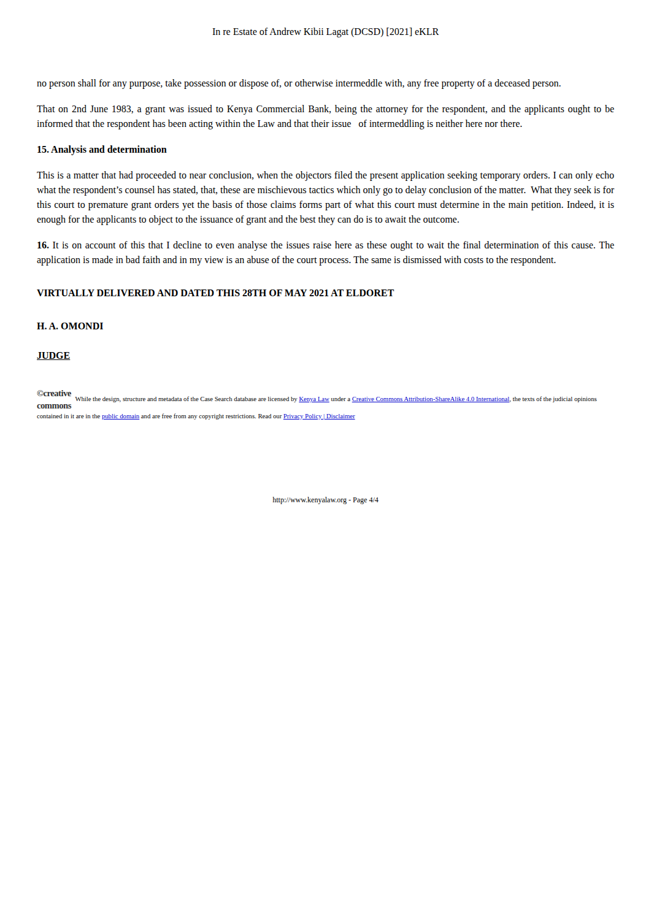In re Estate of Andrew Kibii Lagat (DCSD) [2021] eKLR
no person shall for any purpose, take possession or dispose of, or otherwise intermeddle with, any free property of a deceased person.
That on 2nd June 1983, a grant was issued to Kenya Commercial Bank, being the attorney for the respondent, and the applicants ought to be informed that the respondent has been acting within the Law and that their issue of intermeddling is neither here nor there.
15. Analysis and determination
This is a matter that had proceeded to near conclusion, when the objectors filed the present application seeking temporary orders. I can only echo what the respondent’s counsel has stated, that, these are mischievous tactics which only go to delay conclusion of the matter. What they seek is for this court to premature grant orders yet the basis of those claims forms part of what this court must determine in the main petition. Indeed, it is enough for the applicants to object to the issuance of grant and the best they can do is to await the outcome.
16. It is on account of this that I decline to even analyse the issues raise here as these ought to wait the final determination of this cause. The application is made in bad faith and in my view is an abuse of the court process. The same is dismissed with costs to the respondent.
VIRTUALLY DELIVERED AND DATED THIS 28TH OF MAY 2021 AT ELDORET
H. A. OMONDI
JUDGE
©creative
commons While the design, structure and metadata of the Case Search database are licensed by Kenya Law under a Creative Commons Attribution-ShareAlike 4.0 International, the texts of the judicial opinions contained in it are in the public domain and are free from any copyright restrictions. Read our Privacy Policy | Disclaimer
http://www.kenyalaw.org - Page 4/4